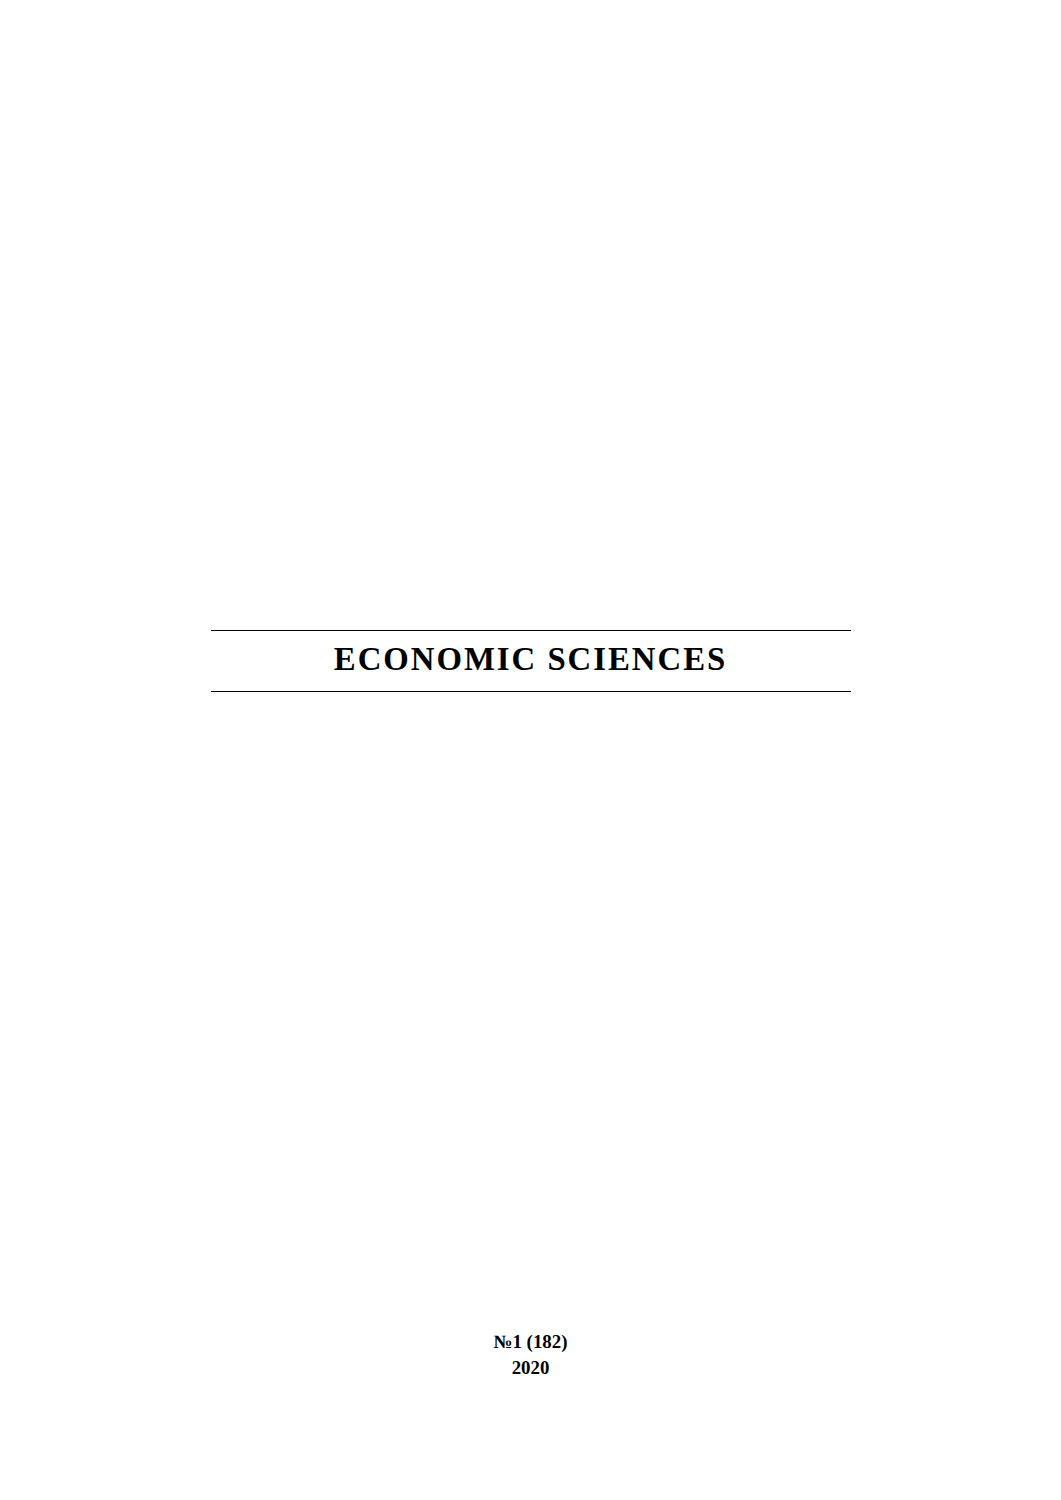Economic Sciences
№1 (182) 2020